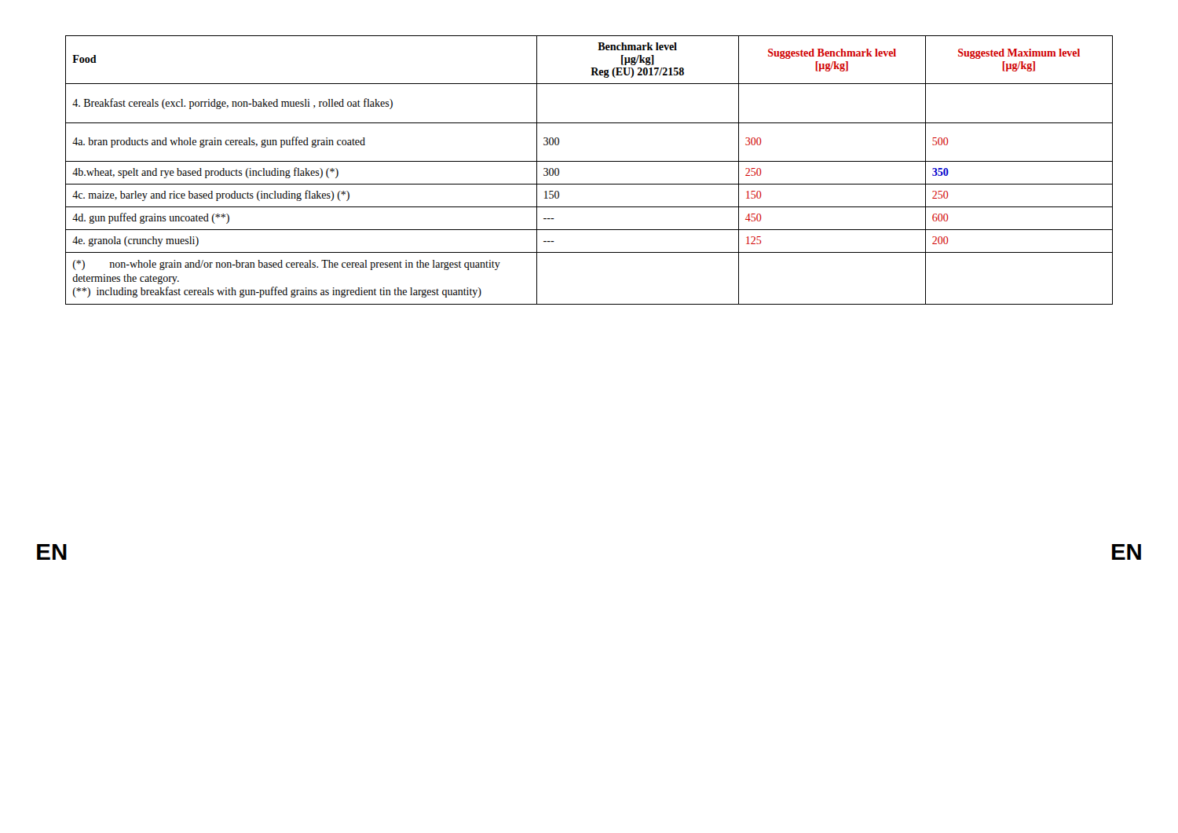| Food | Benchmark level [µg/kg] Reg (EU) 2017/2158 | Suggested Benchmark level [µg/kg] | Suggested Maximum level [µg/kg] |
| --- | --- | --- | --- |
| 4. Breakfast cereals (excl. porridge, non-baked muesli , rolled oat flakes) | | | |
| 4a. bran products and whole grain cereals, gun puffed grain coated | 300 | 300 | 500 |
| 4b.wheat, spelt and rye based products (including flakes) (*) | 300 | 250 | 350 |
| 4c. maize, barley and rice based products (including flakes) (*) | 150 | 150 | 250 |
| 4d. gun puffed grains uncoated (**) | --- | 450 | 600 |
| 4e. granola (crunchy muesli) | --- | 125 | 200 |
| (*) non-whole grain and/or non-bran based cereals. The cereal present in the largest quantity determines the category. (**) including breakfast cereals with gun-puffed grains as ingredient tin the largest quantity) | | | |
EN EN